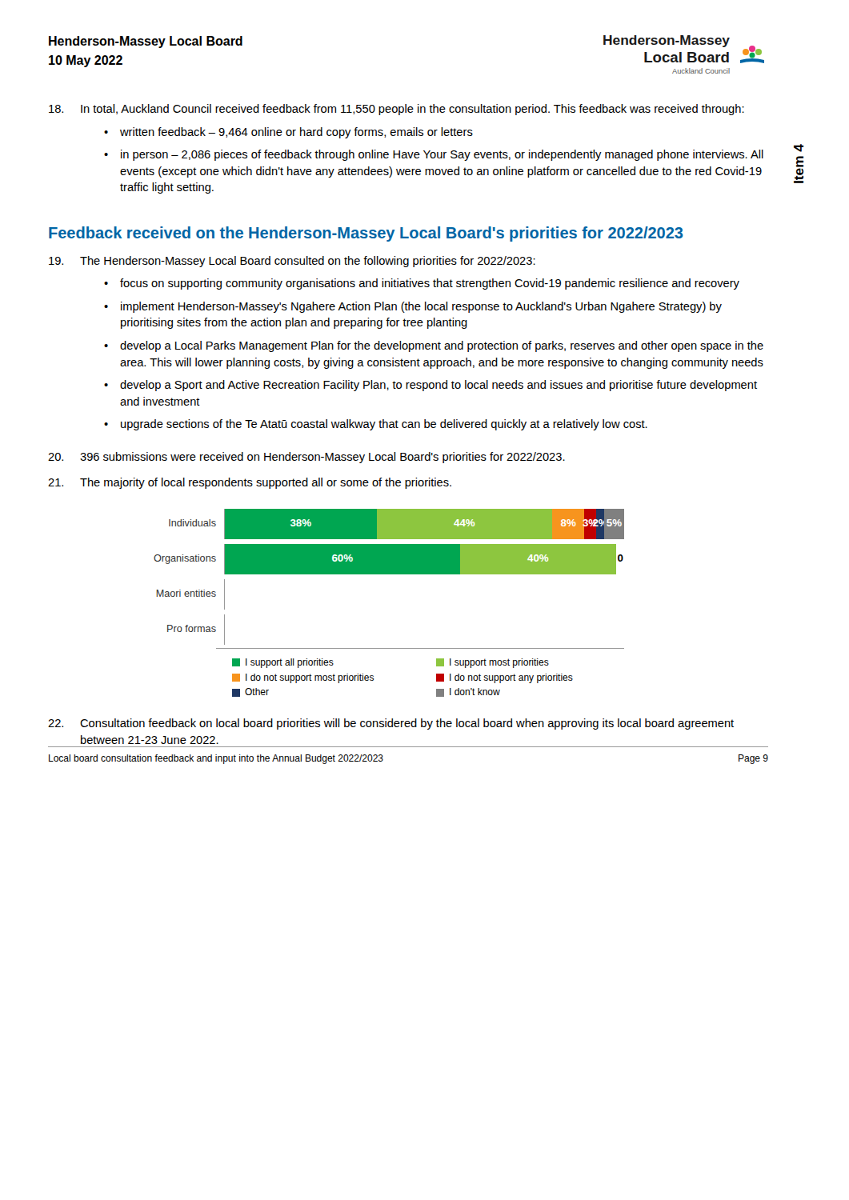Henderson-Massey Local Board
10 May 2022
Henderson-Massey
Local Board
Auckland Council
Item 4
18.
In total, Auckland Council received feedback from 11,550 people in the consultation period. This feedback was received through:
written feedback – 9,464 online or hard copy forms, emails or letters
in person – 2,086 pieces of feedback through online Have Your Say events, or independently managed phone interviews. All events (except one which didn't have any attendees) were moved to an online platform or cancelled due to the red Covid-19 traffic light setting.
Feedback received on the Henderson-Massey Local Board's priorities for 2022/2023
19.
The Henderson-Massey Local Board consulted on the following priorities for 2022/2023:
focus on supporting community organisations and initiatives that strengthen Covid-19 pandemic resilience and recovery
implement Henderson-Massey's Ngahere Action Plan (the local response to Auckland's Urban Ngahere Strategy) by prioritising sites from the action plan and preparing for tree planting
develop a Local Parks Management Plan for the development and protection of parks, reserves and other open space in the area. This will lower planning costs, by giving a consistent approach, and be more responsive to changing community needs
develop a Sport and Active Recreation Facility Plan, to respond to local needs and issues and prioritise future development and investment
upgrade sections of the Te Atatū coastal walkway that can be delivered quickly at a relatively low cost.
20.
396 submissions were received on Henderson-Massey Local Board's priorities for 2022/2023.
21.
The majority of local respondents supported all or some of the priorities.
Individuals
38%
44%
8%
3%
2%
5%
Organisations
60%
40%
0
Maori entities
Pro formas
I support all priorities
I support most priorities
I do not support most priorities
I do not support any priorities
Other
I don't know
22.
Consultation feedback on local board priorities will be considered by the local board when approving its local board agreement between 21-23 June 2022.
Local board consultation feedback and input into the Annual Budget 2022/2023
Page 9